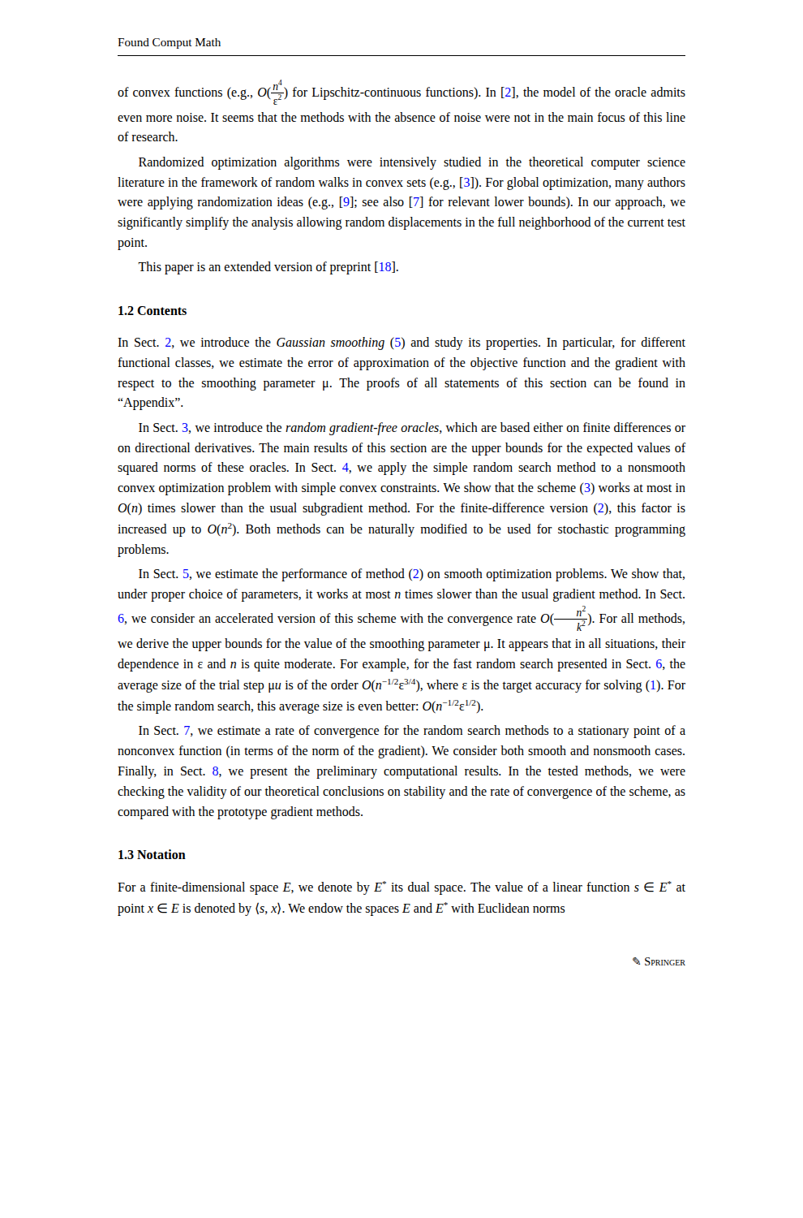Found Comput Math
of convex functions (e.g., O(n4 ε2) for Lipschitz-continuous functions). In [2], the model of the oracle admits even more noise. It seems that the methods with the absence of noise were not in the main focus of this line of research.
Randomized optimization algorithms were intensively studied in the theoretical computer science literature in the framework of random walks in convex sets (e.g., [3]). For global optimization, many authors were applying randomization ideas (e.g., [9]; see also [7] for relevant lower bounds). In our approach, we significantly simplify the analysis allowing random displacements in the full neighborhood of the current test point.
This paper is an extended version of preprint [18].
1.2 Contents
In Sect. 2, we introduce the Gaussian smoothing (5) and study its properties. In particular, for different functional classes, we estimate the error of approximation of the objective function and the gradient with respect to the smoothing parameter μ. The proofs of all statements of this section can be found in “Appendix”.
In Sect. 3, we introduce the random gradient-free oracles, which are based either on finite differences or on directional derivatives. The main results of this section are the upper bounds for the expected values of squared norms of these oracles. In Sect. 4, we apply the simple random search method to a nonsmooth convex optimization problem with simple convex constraints. We show that the scheme (3) works at most in O(n) times slower than the usual subgradient method. For the finite-difference version (2), this factor is increased up to O(n2). Both methods can be naturally modified to be used for stochastic programming problems.
In Sect. 5, we estimate the performance of method (2) on smooth optimization problems. We show that, under proper choice of parameters, it works at most n times slower than the usual gradient method. In Sect. 6, we consider an accelerated version of this scheme with the convergence rate O(n2 k2). For all methods, we derive the upper bounds for the value of the smoothing parameter μ. It appears that in all situations, their dependence in ε and n is quite moderate. For example, for the fast random search presented in Sect. 6, the average size of the trial step μu is of the order O(n−1/2ε3/4), where ε is the target accuracy for solving (1). For the simple random search, this average size is even better: O(n−1/2ε1/2).
In Sect. 7, we estimate a rate of convergence for the random search methods to a stationary point of a nonconvex function (in terms of the norm of the gradient). We consider both smooth and nonsmooth cases. Finally, in Sect. 8, we present the preliminary computational results. In the tested methods, we were checking the validity of our theoretical conclusions on stability and the rate of convergence of the scheme, as compared with the prototype gradient methods.
1.3 Notation
For a finite-dimensional space E, we denote by E* its dual space. The value of a linear function s ∈ E* at point x ∈ E is denoted by ⟨s, x⟩. We endow the spaces E and E* with Euclidean norms
✎ Springer